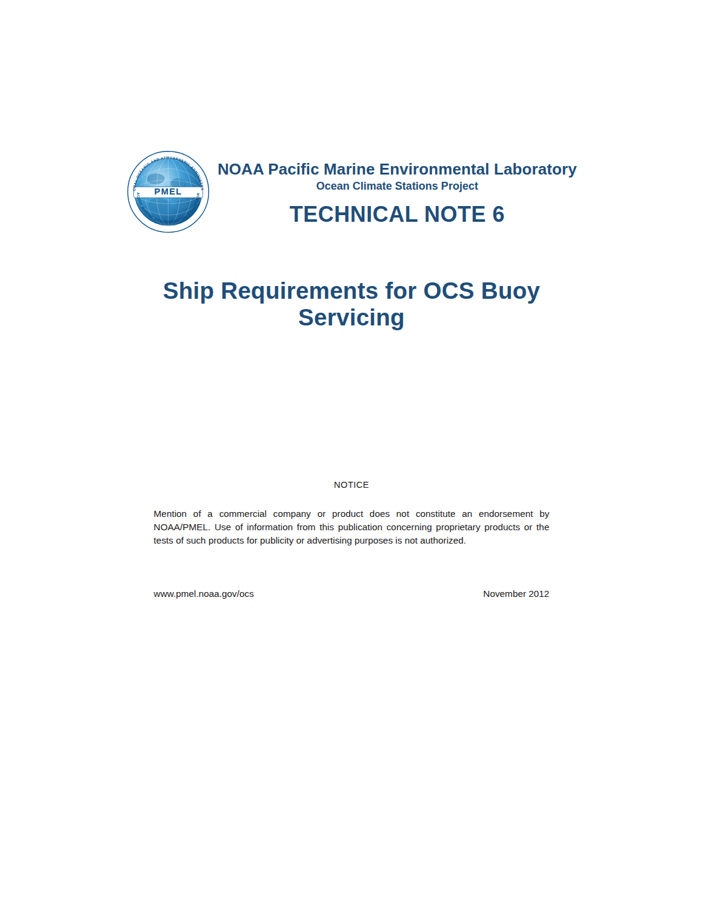PMEL NATIONAL OCEANIC AND ATMOSPHERIC ADMINISTRATION PACIFIC MARINE ENVIRONMENTAL LABORATORY
NOAA Pacific Marine Environmental Laboratory
Ocean Climate Stations Project
TECHNICAL NOTE 6
Ship Requirements for OCS Buoy Servicing
NOTICE
Mention of a commercial company or product does not constitute an endorsement by NOAA/PMEL. Use of information from this publication concerning proprietary products or the tests of such products for publicity or advertising purposes is not authorized.
www.pmel.noaa.gov/ocs
November 2012